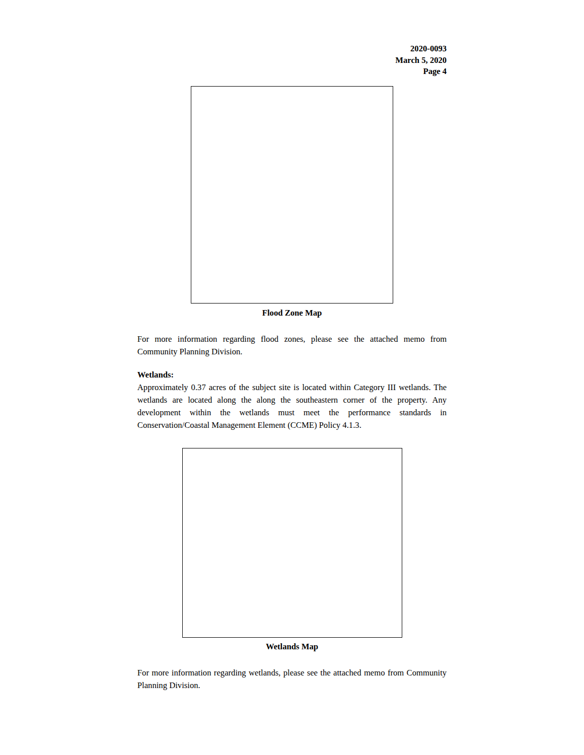2020-0093
March 5, 2020
Page 4
Flood Zone Map
For more information regarding flood zones, please see the attached memo from Community Planning Division.
Wetlands:
Approximately 0.37 acres of the subject site is located within Category III wetlands. The wetlands are located along the along the southeastern corner of the property. Any development within the wetlands must meet the performance standards in Conservation/Coastal Management Element (CCME) Policy 4.1.3.
Wetlands Map
For more information regarding wetlands, please see the attached memo from Community Planning Division.